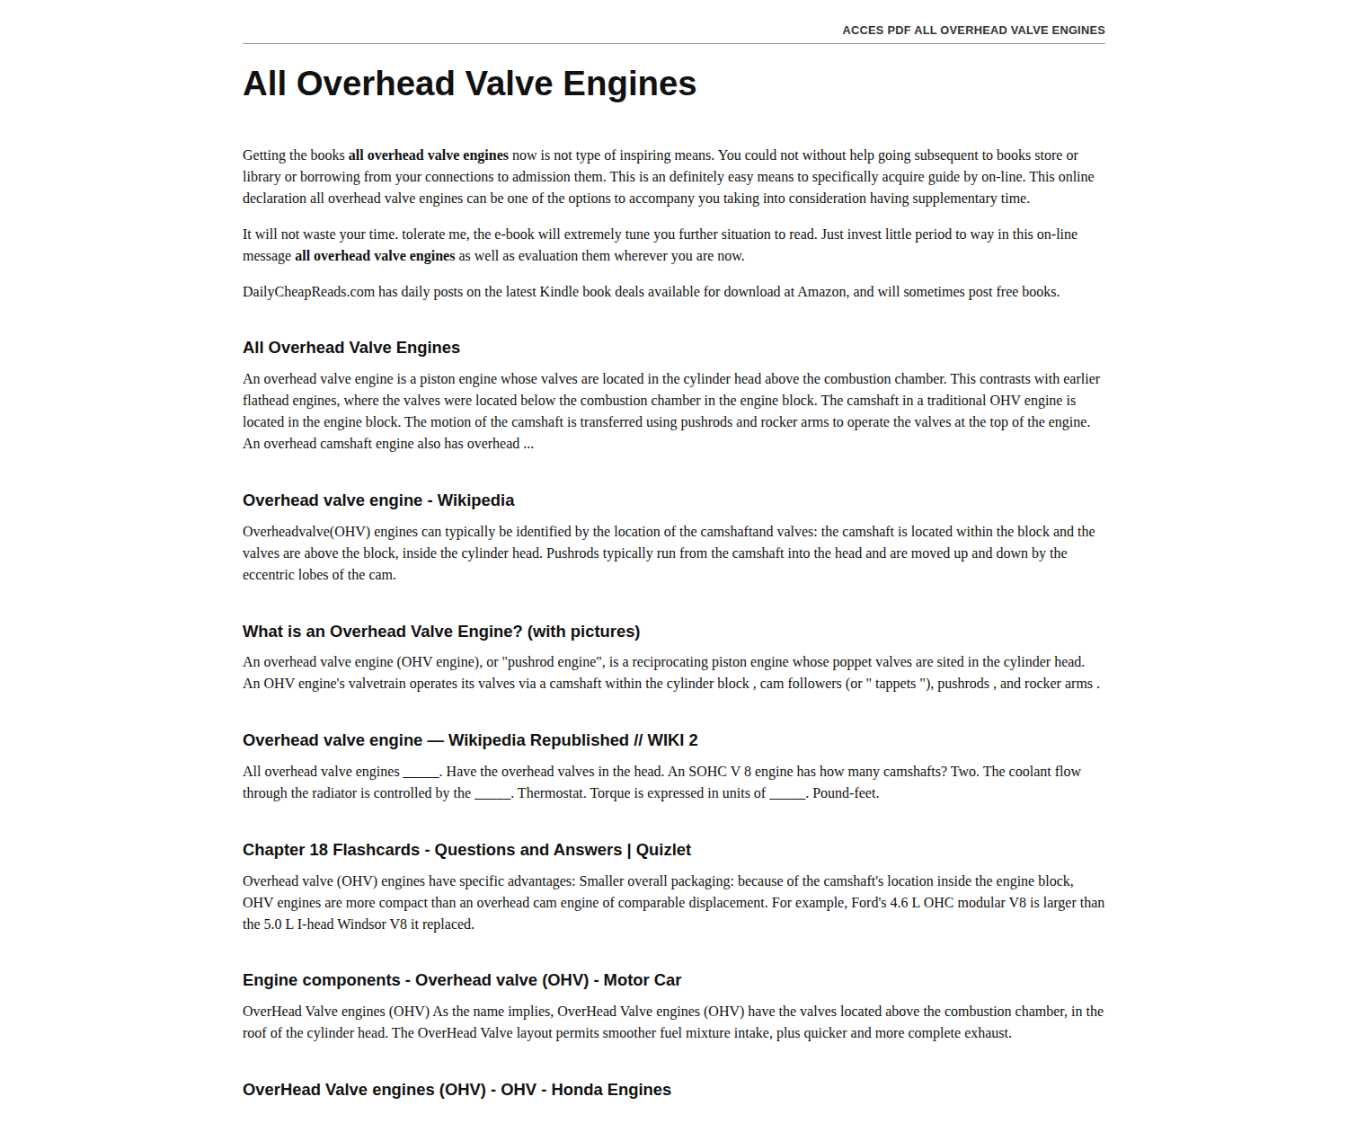Acces PDF All Overhead Valve Engines
All Overhead Valve Engines
Getting the books all overhead valve engines now is not type of inspiring means. You could not without help going subsequent to books store or library or borrowing from your connections to admission them. This is an definitely easy means to specifically acquire guide by on-line. This online declaration all overhead valve engines can be one of the options to accompany you taking into consideration having supplementary time.
It will not waste your time. tolerate me, the e-book will extremely tune you further situation to read. Just invest little period to way in this on-line message all overhead valve engines as well as evaluation them wherever you are now.
DailyCheapReads.com has daily posts on the latest Kindle book deals available for download at Amazon, and will sometimes post free books.
All Overhead Valve Engines
An overhead valve engine is a piston engine whose valves are located in the cylinder head above the combustion chamber. This contrasts with earlier flathead engines, where the valves were located below the combustion chamber in the engine block. The camshaft in a traditional OHV engine is located in the engine block. The motion of the camshaft is transferred using pushrods and rocker arms to operate the valves at the top of the engine. An overhead camshaft engine also has overhead ...
Overhead valve engine - Wikipedia
Overheadvalve(OHV) engines can typically be identified by the location of the camshaftand valves: the camshaft is located within the block and the valves are above the block, inside the cylinder head. Pushrods typically run from the camshaft into the head and are moved up and down by the eccentric lobes of the cam.
What is an Overhead Valve Engine? (with pictures)
An overhead valve engine (OHV engine), or "pushrod engine", is a reciprocating piston engine whose poppet valves are sited in the cylinder head. An OHV engine's valvetrain operates its valves via a camshaft within the cylinder block , cam followers (or " tappets "), pushrods , and rocker arms .
Overhead valve engine — Wikipedia Republished // WIKI 2
All overhead valve engines _____. Have the overhead valves in the head. An SOHC V 8 engine has how many camshafts? Two. The coolant flow through the radiator is controlled by the _____. Thermostat. Torque is expressed in units of _____. Pound-feet.
Chapter 18 Flashcards - Questions and Answers | Quizlet
Overhead valve (OHV) engines have specific advantages: Smaller overall packaging: because of the camshaft's location inside the engine block, OHV engines are more compact than an overhead cam engine of comparable displacement. For example, Ford's 4.6 L OHC modular V8 is larger than the 5.0 L I-head Windsor V8 it replaced.
Engine components - Overhead valve (OHV) - Motor Car
OverHead Valve engines (OHV) As the name implies, OverHead Valve engines (OHV) have the valves located above the combustion chamber, in the roof of the cylinder head. The OverHead Valve layout permits smoother fuel mixture intake, plus quicker and more complete exhaust.
OverHead Valve engines (OHV) - OHV - Honda Engines